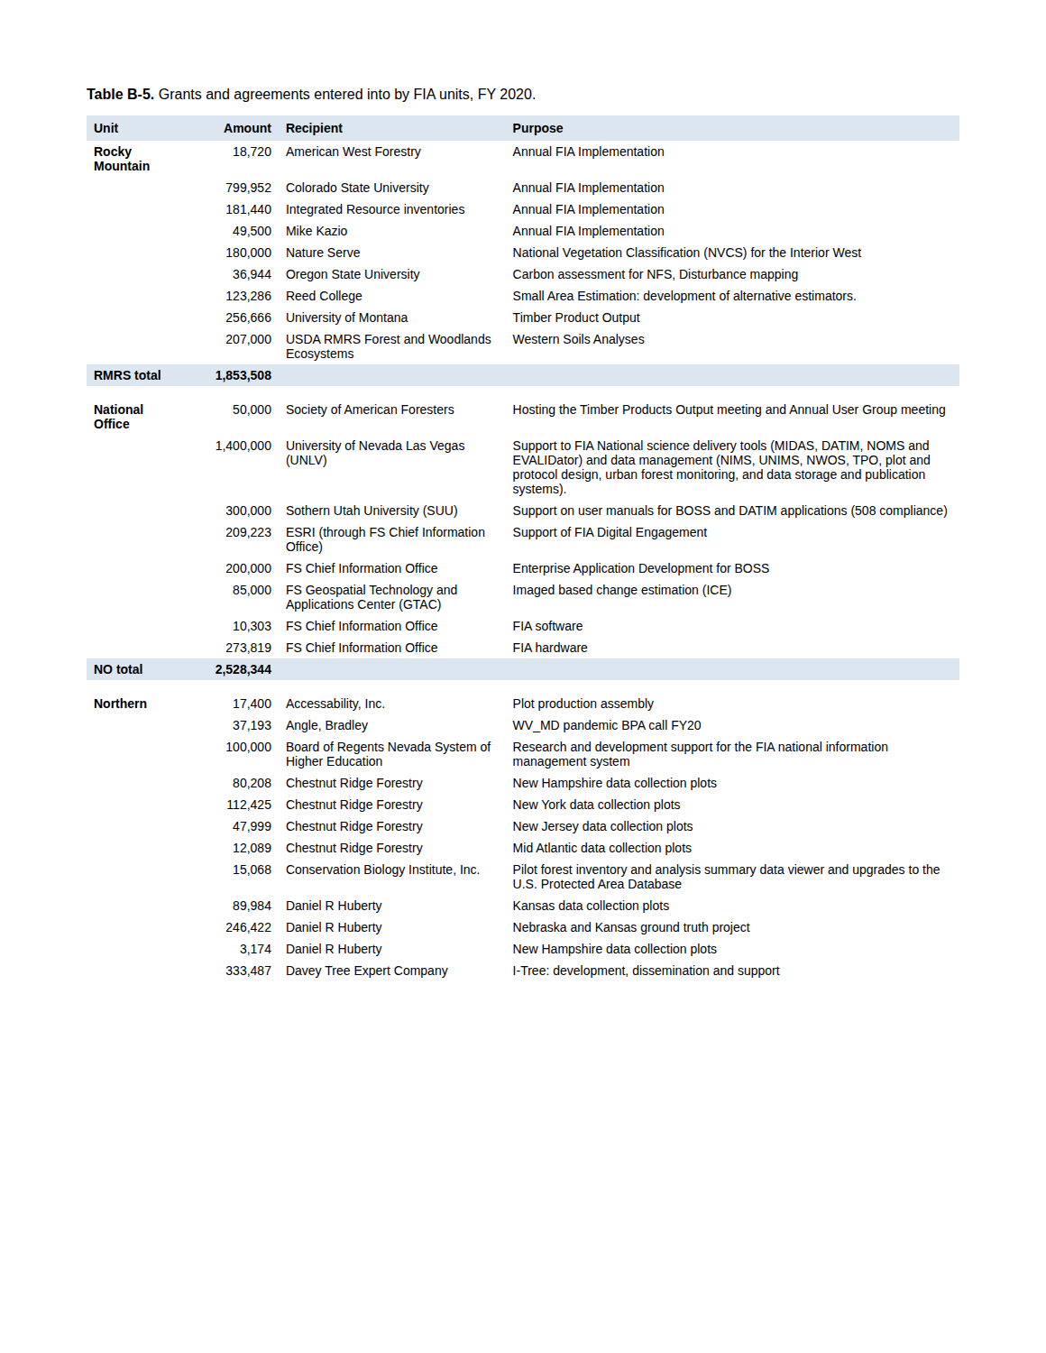Table B-5. Grants and agreements entered into by FIA units, FY 2020.
| Unit | Amount | Recipient | Purpose |
| --- | --- | --- | --- |
| Rocky Mountain | 18,720 | American West Forestry | Annual FIA Implementation |
| | 799,952 | Colorado State University | Annual FIA Implementation |
| | 181,440 | Integrated Resource inventories | Annual FIA Implementation |
| | 49,500 | Mike Kazio | Annual FIA Implementation |
| | 180,000 | Nature Serve | National Vegetation Classification (NVCS) for the Interior West |
| | 36,944 | Oregon State University | Carbon assessment for NFS, Disturbance mapping |
| | 123,286 | Reed College | Small Area Estimation: development of alternative estimators. |
| | 256,666 | University of Montana | Timber Product Output |
| | 207,000 | USDA RMRS Forest and Woodlands Ecosystems | Western Soils Analyses |
| RMRS total | 1,853,508 | | |
| National Office | 50,000 | Society of American Foresters | Hosting the Timber Products Output meeting and Annual User Group meeting |
| | 1,400,000 | University of Nevada Las Vegas (UNLV) | Support to FIA National science delivery tools (MIDAS, DATIM, NOMS and EVALIDator) and data management (NIMS, UNIMS, NWOS, TPO, plot and protocol design, urban forest monitoring, and data storage and publication systems). |
| | 300,000 | Sothern Utah University (SUU) | Support on user manuals for BOSS and DATIM applications (508 compliance) |
| | 209,223 | ESRI (through FS Chief Information Office) | Support of FIA Digital Engagement |
| | 200,000 | FS Chief Information Office | Enterprise Application Development for BOSS |
| | 85,000 | FS Geospatial Technology and Applications Center (GTAC) | Imaged based change estimation (ICE) |
| | 10,303 | FS Chief Information Office | FIA software |
| | 273,819 | FS Chief Information Office | FIA hardware |
| NO total | 2,528,344 | | |
| Northern | 17,400 | Accessability, Inc. | Plot production assembly |
| | 37,193 | Angle, Bradley | WV_MD pandemic BPA call FY20 |
| | 100,000 | Board of Regents Nevada System of Higher Education | Research and development support for the FIA national information management system |
| | 80,208 | Chestnut Ridge Forestry | New Hampshire data collection plots |
| | 112,425 | Chestnut Ridge Forestry | New York data collection plots |
| | 47,999 | Chestnut Ridge Forestry | New Jersey data collection plots |
| | 12,089 | Chestnut Ridge Forestry | Mid Atlantic data collection plots |
| | 15,068 | Conservation Biology Institute, Inc. | Pilot forest inventory and analysis summary data viewer and upgrades to the U.S. Protected Area Database |
| | 89,984 | Daniel R Huberty | Kansas data collection plots |
| | 246,422 | Daniel R Huberty | Nebraska and Kansas ground truth project |
| | 3,174 | Daniel R Huberty | New Hampshire data collection plots |
| | 333,487 | Davey Tree Expert Company | I-Tree: development, dissemination and support |